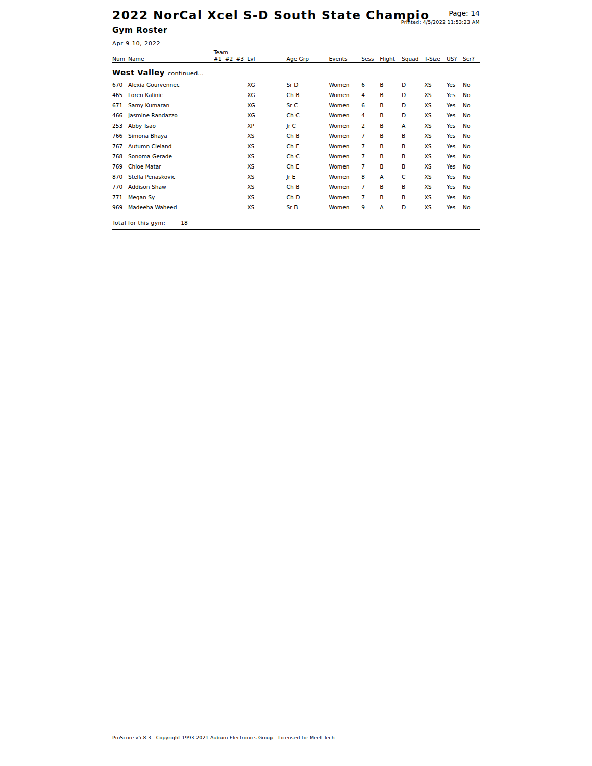2022 NorCal Xcel S-D South State Champio
Page: 14
Printed: 4/5/2022 11:53:23 AM
Gym Roster
Apr 9-10, 2022
| | | Team | | | | | | | | | |
| --- | --- | --- | --- | --- | --- | --- | --- | --- | --- | --- | --- |
| Num | Name | #1 | #2 | #3 | Lvl | Age Grp | Events | Sess | Flight | Squad | T-Size | US? | Scr? |
| West Valley continued... |
| 670 | Alexia Gourvennec | | | | XG | Sr D | Women | 6 | B | D | XS | Yes | No |
| 465 | Loren Kalinic | | | | XG | Ch B | Women | 4 | B | D | XS | Yes | No |
| 671 | Samy Kumaran | | | | XG | Sr C | Women | 6 | B | D | XS | Yes | No |
| 466 | Jasmine Randazzo | | | | XG | Ch C | Women | 4 | B | D | XS | Yes | No |
| 253 | Abby Tsao | | | | XP | Jr C | Women | 2 | B | A | XS | Yes | No |
| 766 | Simona Bhaya | | | | XS | Ch B | Women | 7 | B | B | XS | Yes | No |
| 767 | Autumn Cleland | | | | XS | Ch E | Women | 7 | B | B | XS | Yes | No |
| 768 | Sonoma Gerade | | | | XS | Ch C | Women | 7 | B | B | XS | Yes | No |
| 769 | Chloe Matar | | | | XS | Ch E | Women | 7 | B | B | XS | Yes | No |
| 870 | Stella Penaskovic | | | | XS | Jr E | Women | 8 | A | C | XS | Yes | No |
| 770 | Addison Shaw | | | | XS | Ch B | Women | 7 | B | B | XS | Yes | No |
| 771 | Megan Sy | | | | XS | Ch D | Women | 7 | B | B | XS | Yes | No |
| 969 | Madeeha Waheed | | | | XS | Sr B | Women | 9 | A | D | XS | Yes | No |
| Total for this gym: 18 | |
ProScore v5.8.3 - Copyright 1993-2021 Auburn Electronics Group - Licensed to: Meet Tech